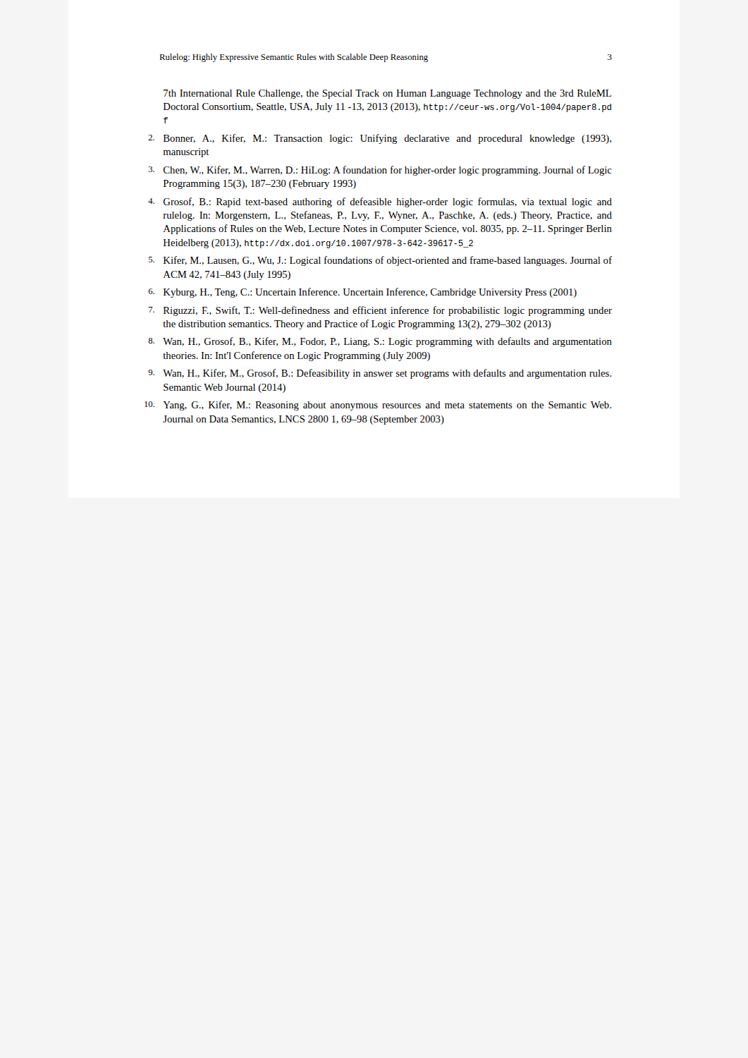Rulelog: Highly Expressive Semantic Rules with Scalable Deep Reasoning 3
7th International Rule Challenge, the Special Track on Human Language Technology and the 3rd RuleML Doctoral Consortium, Seattle, USA, July 11 -13, 2013 (2013), http://ceur-ws.org/Vol-1004/paper8.pdf
Bonner, A., Kifer, M.: Transaction logic: Unifying declarative and procedural knowledge (1993), manuscript
Chen, W., Kifer, M., Warren, D.: HiLog: A foundation for higher-order logic programming. Journal of Logic Programming 15(3), 187–230 (February 1993)
Grosof, B.: Rapid text-based authoring of defeasible higher-order logic formulas, via textual logic and rulelog. In: Morgenstern, L., Stefaneas, P., Lvy, F., Wyner, A., Paschke, A. (eds.) Theory, Practice, and Applications of Rules on the Web, Lecture Notes in Computer Science, vol. 8035, pp. 2–11. Springer Berlin Heidelberg (2013), http://dx.doi.org/10.1007/978-3-642-39617-5_2
Kifer, M., Lausen, G., Wu, J.: Logical foundations of object-oriented and frame-based languages. Journal of ACM 42, 741–843 (July 1995)
Kyburg, H., Teng, C.: Uncertain Inference. Uncertain Inference, Cambridge University Press (2001)
Riguzzi, F., Swift, T.: Well-definedness and efficient inference for probabilistic logic programming under the distribution semantics. Theory and Practice of Logic Programming 13(2), 279–302 (2013)
Wan, H., Grosof, B., Kifer, M., Fodor, P., Liang, S.: Logic programming with defaults and argumentation theories. In: Int'l Conference on Logic Programming (July 2009)
Wan, H., Kifer, M., Grosof, B.: Defeasibility in answer set programs with defaults and argumentation rules. Semantic Web Journal (2014)
Yang, G., Kifer, M.: Reasoning about anonymous resources and meta statements on the Semantic Web. Journal on Data Semantics, LNCS 2800 1, 69–98 (September 2003)